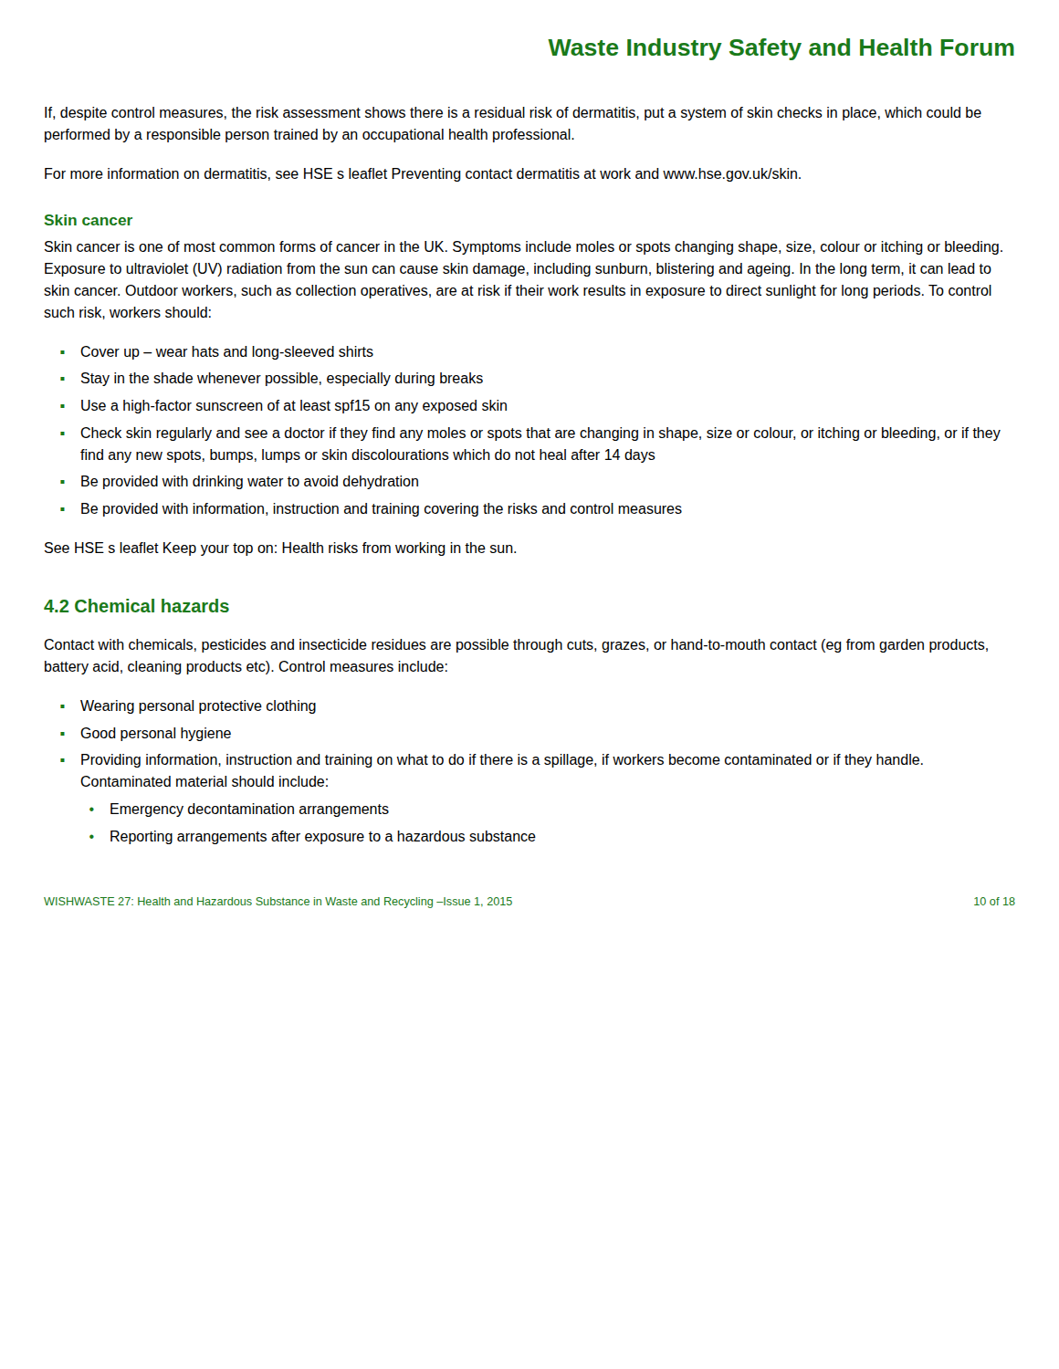Waste Industry Safety and Health Forum
If, despite control measures, the risk assessment shows there is a residual risk of dermatitis, put a system of skin checks in place, which could be performed by a responsible person trained by an occupational health professional.
For more information on dermatitis, see HSE s leaflet Preventing contact dermatitis at work and www.hse.gov.uk/skin.
Skin cancer
Skin cancer is one of most common forms of cancer in the UK. Symptoms include moles or spots changing shape, size, colour or itching or bleeding. Exposure to ultraviolet (UV) radiation from the sun can cause skin damage, including sunburn, blistering and ageing. In the long term, it can lead to skin cancer. Outdoor workers, such as collection operatives, are at risk if their work results in exposure to direct sunlight for long periods. To control such risk, workers should:
Cover up – wear hats and long-sleeved shirts
Stay in the shade whenever possible, especially during breaks
Use a high-factor sunscreen of at least spf15 on any exposed skin
Check skin regularly and see a doctor if they find any moles or spots that are changing in shape, size or colour, or itching or bleeding, or if they find any new spots, bumps, lumps or skin discolourations which do not heal after 14 days
Be provided with drinking water to avoid dehydration
Be provided with information, instruction and training covering the risks and control measures
See HSE s leaflet Keep your top on: Health risks from working in the sun.
4.2 Chemical hazards
Contact with chemicals, pesticides and insecticide residues are possible through cuts, grazes, or hand-to-mouth contact (eg from garden products, battery acid, cleaning products etc). Control measures include:
Wearing personal protective clothing
Good personal hygiene
Providing information, instruction and training on what to do if there is a spillage, if workers become contaminated or if they handle. Contaminated material should include:
Emergency decontamination arrangements
Reporting arrangements after exposure to a hazardous substance
WISHWASTE 27: Health and Hazardous Substance in Waste and Recycling –Issue 1, 2015 10 of 18